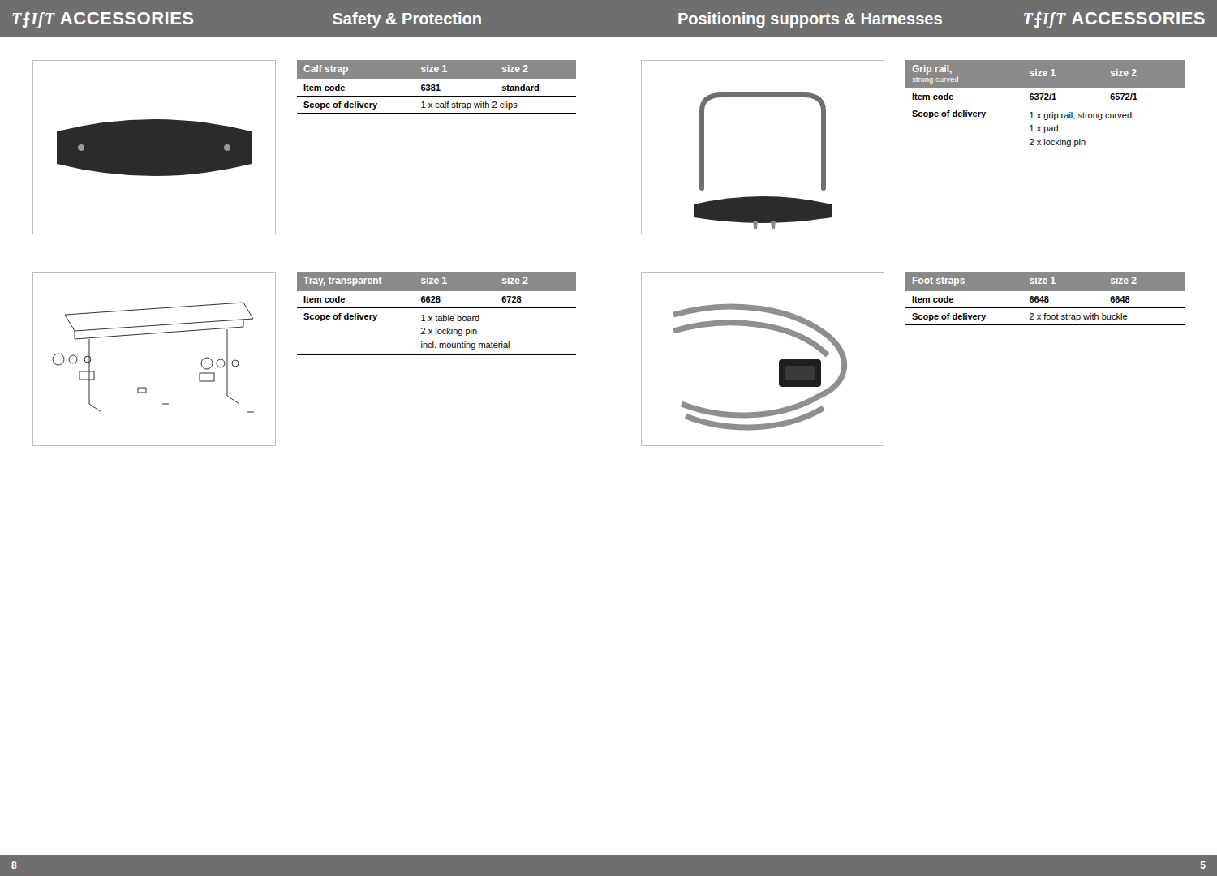T⨍IʃT ACCESSORIES
Safety & Protection
Positioning supports & Harnesses
T⨍IʃT ACCESSORIES
| Calf strap | size 1 | size 2 |
| --- | --- | --- |
| Item code | 6381 | standard |
| Scope of delivery | 1 x calf strap with 2 clips |
| Tray, transparent | size 1 | size 2 |
| --- | --- | --- |
| Item code | 6628 | 6728 |
| Scope of delivery | 1 x table board 2 x locking pin incl. mounting material |
| Grip rail, strong curved | size 1 | size 2 |
| --- | --- | --- |
| Item code | 6372/1 | 6572/1 |
| Scope of delivery | 1 x grip rail, strong curved 1 x pad 2 x locking pin |
| Foot straps | size 1 | size 2 |
| --- | --- | --- |
| Item code | 6648 | 6648 |
| Scope of delivery | 2 x foot strap with buckle |
8
5